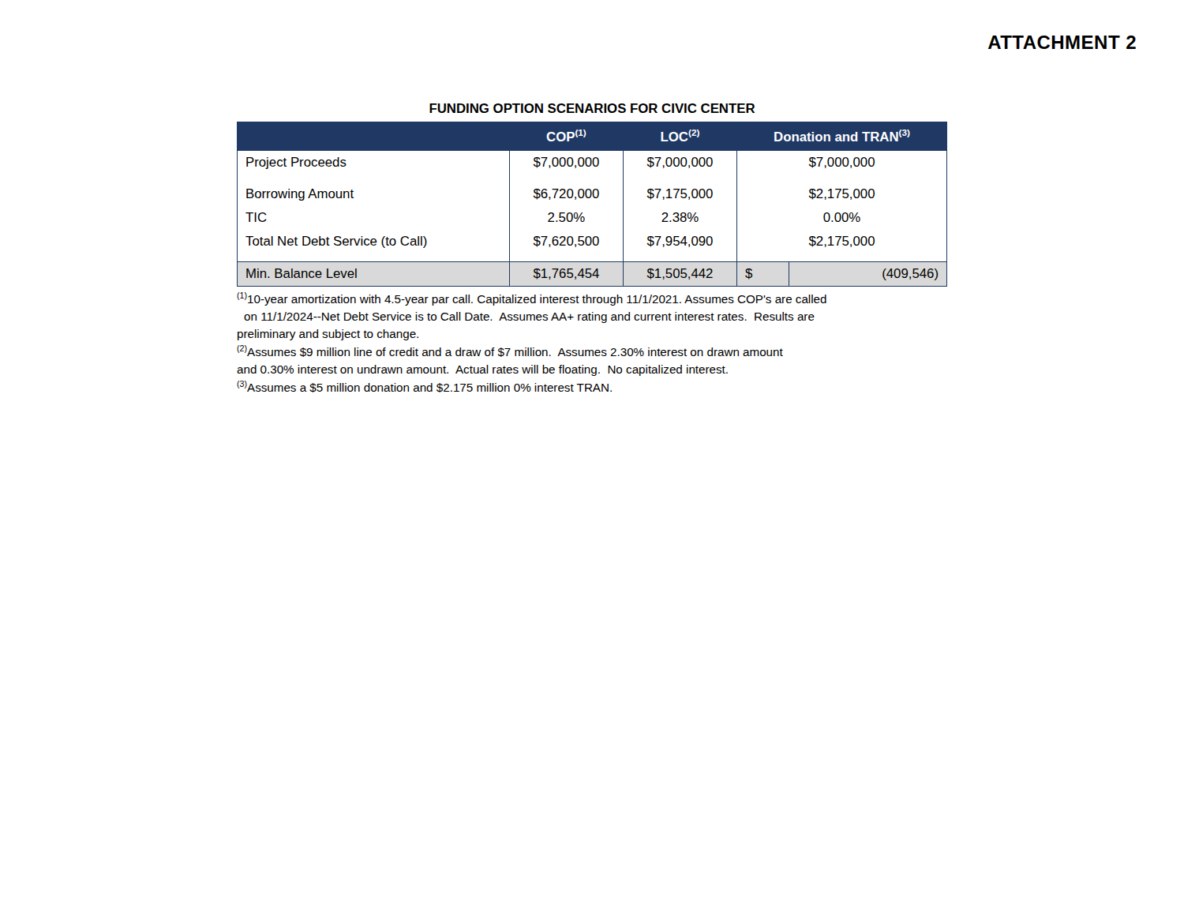ATTACHMENT 2
FUNDING OPTION SCENARIOS FOR CIVIC CENTER
| | COP (1) | LOC (2) | Donation and TRAN (3) |
| --- | --- | --- | --- |
| Project Proceeds | $7,000,000 | $7,000,000 | $7,000,000 |
| Borrowing Amount | $6,720,000 | $7,175,000 | $2,175,000 |
| TIC | 2.50% | 2.38% | 0.00% |
| Total Net Debt Service (to Call) | $7,620,500 | $7,954,090 | $2,175,000 |
| Min. Balance Level | $1,765,454 | $1,505,442 | $ | (409,546) |
(1)10-year amortization with 4.5-year par call. Capitalized interest through 11/1/2021. Assumes COP's are called
on 11/1/2024--Net Debt Service is to Call Date. Assumes AA+ rating and current interest rates. Results are
preliminary and subject to change.
(2)Assumes $9 million line of credit and a draw of $7 million. Assumes 2.30% interest on drawn amount
and 0.30% interest on undrawn amount. Actual rates will be floating. No capitalized interest.
(3)Assumes a $5 million donation and $2.175 million 0% interest TRAN.